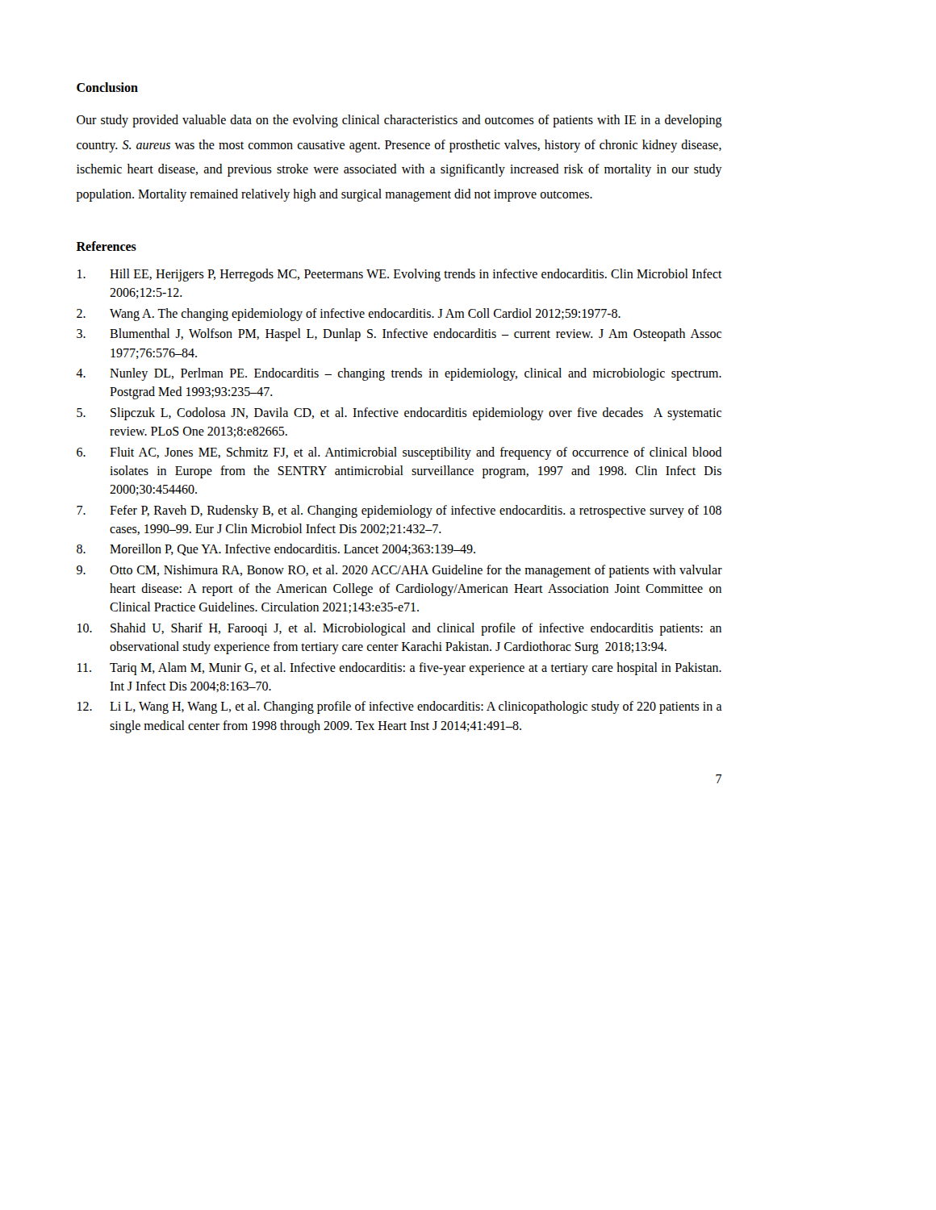Conclusion
Our study provided valuable data on the evolving clinical characteristics and outcomes of patients with IE in a developing country. S. aureus was the most common causative agent. Presence of prosthetic valves, history of chronic kidney disease, ischemic heart disease, and previous stroke were associated with a significantly increased risk of mortality in our study population. Mortality remained relatively high and surgical management did not improve outcomes.
References
Hill EE, Herijgers P, Herregods MC, Peetermans WE. Evolving trends in infective endocarditis. Clin Microbiol Infect 2006;12:5-12.
Wang A. The changing epidemiology of infective endocarditis. J Am Coll Cardiol 2012;59:1977-8.
Blumenthal J, Wolfson PM, Haspel L, Dunlap S. Infective endocarditis – current review. J Am Osteopath Assoc 1977;76:576–84.
Nunley DL, Perlman PE. Endocarditis – changing trends in epidemiology, clinical and microbiologic spectrum. Postgrad Med 1993;93:235–47.
Slipczuk L, Codolosa JN, Davila CD, et al. Infective endocarditis epidemiology over five decades A systematic review. PLoS One 2013;8:e82665.
Fluit AC, Jones ME, Schmitz FJ, et al. Antimicrobial susceptibility and frequency of occurrence of clinical blood isolates in Europe from the SENTRY antimicrobial surveillance program, 1997 and 1998. Clin Infect Dis 2000;30:454460.
Fefer P, Raveh D, Rudensky B, et al. Changing epidemiology of infective endocarditis. a retrospective survey of 108 cases, 1990–99. Eur J Clin Microbiol Infect Dis 2002;21:432–7.
Moreillon P, Que YA. Infective endocarditis. Lancet 2004;363:139–49.
Otto CM, Nishimura RA, Bonow RO, et al. 2020 ACC/AHA Guideline for the management of patients with valvular heart disease: A report of the American College of Cardiology/American Heart Association Joint Committee on Clinical Practice Guidelines. Circulation 2021;143:e35-e71.
Shahid U, Sharif H, Farooqi J, et al. Microbiological and clinical profile of infective endocarditis patients: an observational study experience from tertiary care center Karachi Pakistan. J Cardiothorac Surg 2018;13:94.
Tariq M, Alam M, Munir G, et al. Infective endocarditis: a five-year experience at a tertiary care hospital in Pakistan. Int J Infect Dis 2004;8:163–70.
Li L, Wang H, Wang L, et al. Changing profile of infective endocarditis: A clinicopathologic study of 220 patients in a single medical center from 1998 through 2009. Tex Heart Inst J 2014;41:491–8.
7